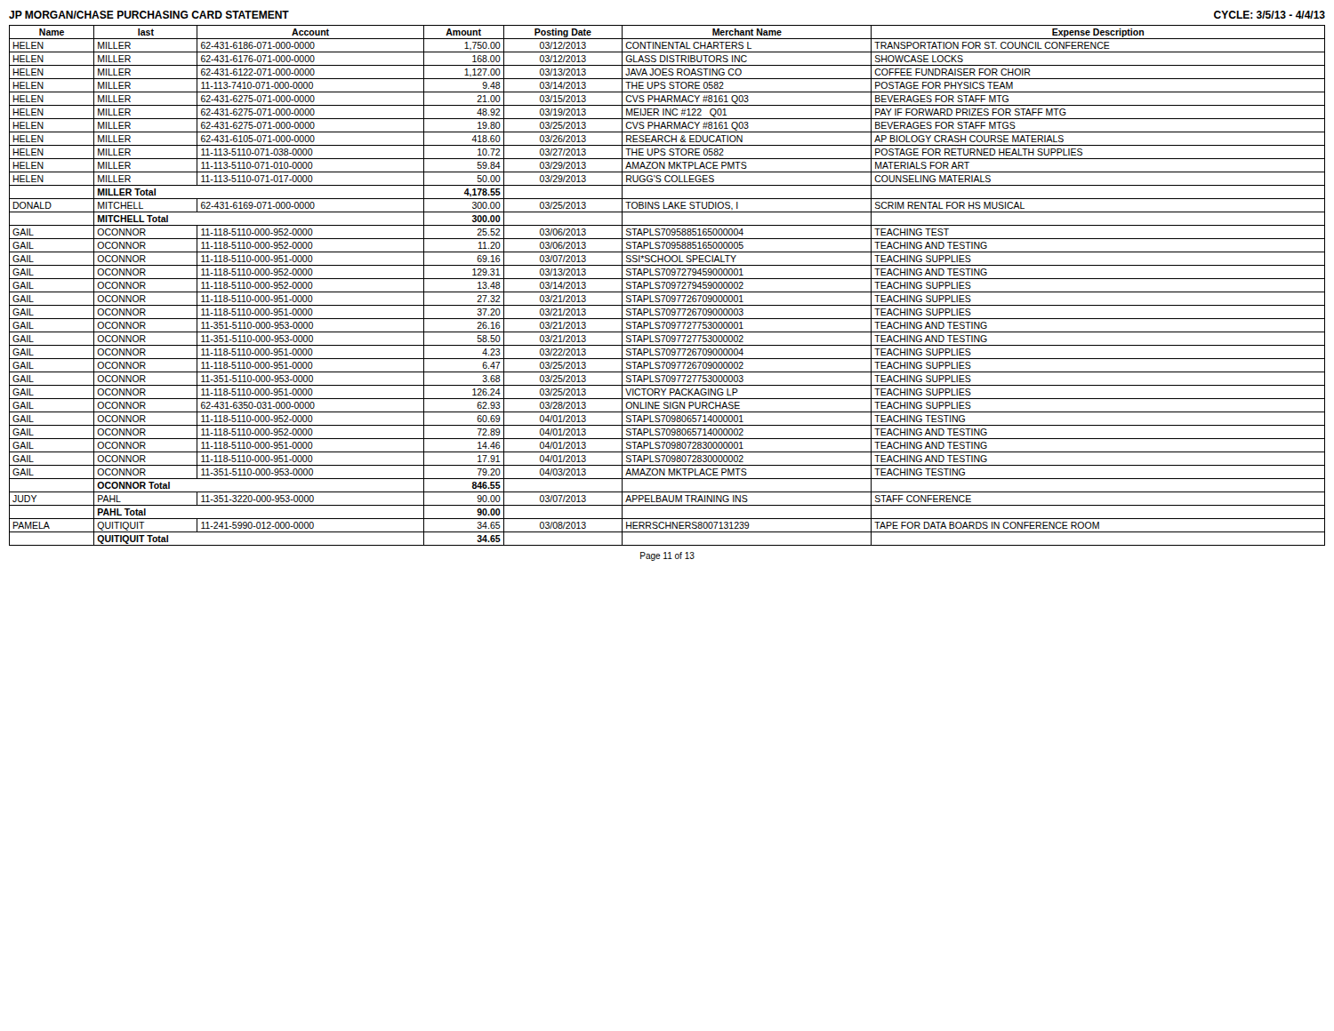JP MORGAN/CHASE PURCHASING CARD STATEMENT CYCLE: 3/5/13 - 4/4/13
| Name | last | Account | Amount | Posting Date | Merchant Name | Expense Description |
| --- | --- | --- | --- | --- | --- | --- |
| HELEN | MILLER | 62-431-6186-071-000-0000 | 1,750.00 | 03/12/2013 | CONTINENTAL CHARTERS L | TRANSPORTATION FOR ST. COUNCIL CONFERENCE |
| HELEN | MILLER | 62-431-6176-071-000-0000 | 168.00 | 03/12/2013 | GLASS DISTRIBUTORS INC | SHOWCASE LOCKS |
| HELEN | MILLER | 62-431-6122-071-000-0000 | 1,127.00 | 03/13/2013 | JAVA JOES ROASTING CO | COFFEE FUNDRAISER FOR CHOIR |
| HELEN | MILLER | 11-113-7410-071-000-0000 | 9.48 | 03/14/2013 | THE UPS STORE 0582 | POSTAGE FOR PHYSICS TEAM |
| HELEN | MILLER | 62-431-6275-071-000-0000 | 21.00 | 03/15/2013 | CVS PHARMACY #8161 Q03 | BEVERAGES FOR STAFF MTG |
| HELEN | MILLER | 62-431-6275-071-000-0000 | 48.92 | 03/19/2013 | MEIJER INC #122 Q01 | PAY IF FORWARD PRIZES FOR STAFF MTG |
| HELEN | MILLER | 62-431-6275-071-000-0000 | 19.80 | 03/25/2013 | CVS PHARMACY #8161 Q03 | BEVERAGES FOR STAFF MTGS |
| HELEN | MILLER | 62-431-6105-071-000-0000 | 418.60 | 03/26/2013 | RESEARCH & EDUCATION | AP BIOLOGY CRASH COURSE MATERIALS |
| HELEN | MILLER | 11-113-5110-071-038-0000 | 10.72 | 03/27/2013 | THE UPS STORE 0582 | POSTAGE FOR RETURNED HEALTH SUPPLIES |
| HELEN | MILLER | 11-113-5110-071-010-0000 | 59.84 | 03/29/2013 | AMAZON MKTPLACE PMTS | MATERIALS FOR ART |
| HELEN | MILLER | 11-113-5110-071-017-0000 | 50.00 | 03/29/2013 | RUGG'S COLLEGES | COUNSELING MATERIALS |
| | MILLER Total | 4,178.55 | | | |
| DONALD | MITCHELL | 62-431-6169-071-000-0000 | 300.00 | 03/25/2013 | TOBINS LAKE STUDIOS, I | SCRIM RENTAL FOR HS MUSICAL |
| | MITCHELL Total | 300.00 | | | |
| GAIL | OCONNOR | 11-118-5110-000-952-0000 | 25.52 | 03/06/2013 | STAPLS7095885165000004 | TEACHING TEST |
| GAIL | OCONNOR | 11-118-5110-000-952-0000 | 11.20 | 03/06/2013 | STAPLS7095885165000005 | TEACHING AND TESTING |
| GAIL | OCONNOR | 11-118-5110-000-951-0000 | 69.16 | 03/07/2013 | SSI*SCHOOL SPECIALTY | TEACHING SUPPLIES |
| GAIL | OCONNOR | 11-118-5110-000-952-0000 | 129.31 | 03/13/2013 | STAPLS7097279459000001 | TEACHING AND TESTING |
| GAIL | OCONNOR | 11-118-5110-000-952-0000 | 13.48 | 03/14/2013 | STAPLS7097279459000002 | TEACHING SUPPLIES |
| GAIL | OCONNOR | 11-118-5110-000-951-0000 | 27.32 | 03/21/2013 | STAPLS7097726709000001 | TEACHING SUPPLIES |
| GAIL | OCONNOR | 11-118-5110-000-951-0000 | 37.20 | 03/21/2013 | STAPLS7097726709000003 | TEACHING SUPPLIES |
| GAIL | OCONNOR | 11-351-5110-000-953-0000 | 26.16 | 03/21/2013 | STAPLS7097727753000001 | TEACHING AND TESTING |
| GAIL | OCONNOR | 11-351-5110-000-953-0000 | 58.50 | 03/21/2013 | STAPLS7097727753000002 | TEACHING AND TESTING |
| GAIL | OCONNOR | 11-118-5110-000-951-0000 | 4.23 | 03/22/2013 | STAPLS7097726709000004 | TEACHING SUPPLIES |
| GAIL | OCONNOR | 11-118-5110-000-951-0000 | 6.47 | 03/25/2013 | STAPLS7097726709000002 | TEACHING SUPPLIES |
| GAIL | OCONNOR | 11-351-5110-000-953-0000 | 3.68 | 03/25/2013 | STAPLS7097727753000003 | TEACHING SUPPLIES |
| GAIL | OCONNOR | 11-118-5110-000-951-0000 | 126.24 | 03/25/2013 | VICTORY PACKAGING LP | TEACHING SUPPLIES |
| GAIL | OCONNOR | 62-431-6350-031-000-0000 | 62.93 | 03/28/2013 | ONLINE SIGN PURCHASE | TEACHING SUPPLIES |
| GAIL | OCONNOR | 11-118-5110-000-952-0000 | 60.69 | 04/01/2013 | STAPLS7098065714000001 | TEACHING TESTING |
| GAIL | OCONNOR | 11-118-5110-000-952-0000 | 72.89 | 04/01/2013 | STAPLS7098065714000002 | TEACHING AND TESTING |
| GAIL | OCONNOR | 11-118-5110-000-951-0000 | 14.46 | 04/01/2013 | STAPLS7098072830000001 | TEACHING AND TESTING |
| GAIL | OCONNOR | 11-118-5110-000-951-0000 | 17.91 | 04/01/2013 | STAPLS7098072830000002 | TEACHING AND TESTING |
| GAIL | OCONNOR | 11-351-5110-000-953-0000 | 79.20 | 04/03/2013 | AMAZON MKTPLACE PMTS | TEACHING TESTING |
| | OCONNOR Total | 846.55 | | | |
| JUDY | PAHL | 11-351-3220-000-953-0000 | 90.00 | 03/07/2013 | APPELBAUM TRAINING INS | STAFF CONFERENCE |
| | PAHL Total | 90.00 | | | |
| PAMELA | QUITIQUIT | 11-241-5990-012-000-0000 | 34.65 | 03/08/2013 | HERRSCHNERS8007131239 | TAPE FOR DATA BOARDS IN CONFERENCE ROOM |
| | QUITIQUIT Total | 34.65 | | | |
Page 11 of 13